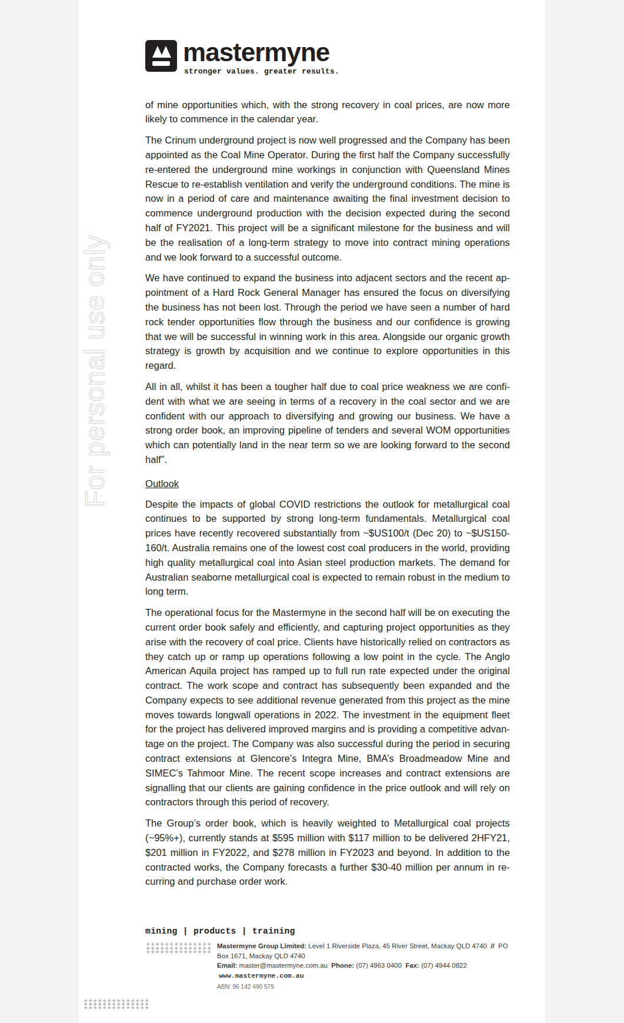For personal use only
✦✦✦✦✦✦✦✦✦✦✦✦✦✦
✦✦✦✦✦✦✦✦✦✦✦✦✦✦
✦✦✦✦✦✦✦✦✦✦✦✦✦✦
mastermyne
stronger values. greater results.
of mine opportunities which, with the strong recovery in coal prices, are now more likely to commence in the calendar year.
The Crinum underground project is now well progressed and the Company has been appointed as the Coal Mine Operator. During the first half the Company successfully re-entered the underground mine workings in conjunction with Queensland Mines Rescue to re-establish ventilation and verify the underground conditions. The mine is now in a period of care and maintenance awaiting the final investment decision to commence underground production with the decision expected during the second half of FY2021. This project will be a significant milestone for the business and will be the realisation of a long-term strategy to move into contract mining operations and we look forward to a successful outcome.
We have continued to expand the business into adjacent sectors and the recent appointment of a Hard Rock General Manager has ensured the focus on diversifying the business has not been lost. Through the period we have seen a number of hard rock tender opportunities flow through the business and our confidence is growing that we will be successful in winning work in this area. Alongside our organic growth strategy is growth by acquisition and we continue to explore opportunities in this regard.
All in all, whilst it has been a tougher half due to coal price weakness we are confident with what we are seeing in terms of a recovery in the coal sector and we are confident with our approach to diversifying and growing our business. We have a strong order book, an improving pipeline of tenders and several WOM opportunities which can potentially land in the near term so we are looking forward to the second half”.
Outlook
Despite the impacts of global COVID restrictions the outlook for metallurgical coal continues to be supported by strong long-term fundamentals. Metallurgical coal prices have recently recovered substantially from ~$US100/t (Dec 20) to ~$US150-160/t. Australia remains one of the lowest cost coal producers in the world, providing high quality metallurgical coal into Asian steel production markets. The demand for Australian seaborne metallurgical coal is expected to remain robust in the medium to long term.
The operational focus for the Mastermyne in the second half will be on executing the current order book safely and efficiently, and capturing project opportunities as they arise with the recovery of coal price. Clients have historically relied on contractors as they catch up or ramp up operations following a low point in the cycle. The Anglo American Aquila project has ramped up to full run rate expected under the original contract. The work scope and contract has subsequently been expanded and the Company expects to see additional revenue generated from this project as the mine moves towards longwall operations in 2022. The investment in the equipment fleet for the project has delivered improved margins and is providing a competitive advantage on the project. The Company was also successful during the period in securing contract extensions at Glencore’s Integra Mine, BMA’s Broadmeadow Mine and SIMEC’s Tahmoor Mine. The recent scope increases and contract extensions are signalling that our clients are gaining confidence in the price outlook and will rely on contractors through this period of recovery.
The Group’s order book, which is heavily weighted to Metallurgical coal projects (~95%+), currently stands at $595 million with $117 million to be delivered 2HFY21, $201 million in FY2022, and $278 million in FY2023 and beyond. In addition to the contracted works, the Company forecasts a further $30-40 million per annum in recurring and purchase order work.
mining | products | training
✦✦✦✦✦✦✦✦✦✦✦✦✦✦
✦✦✦✦✦✦✦✦✦✦✦✦✦✦
✦✦✦✦✦✦✦✦✦✦✦✦✦✦
Mastermyne Group Limited: Level 1 Riverside Plaza, 45 River Street, Mackay QLD 4740 // PO Box 1671, Mackay QLD 4740
Email: master@mastermyne.com.au Phone: (07) 4963 0400 Fax: (07) 4944 0822 www.mastermyne.com.au
ABN: 96 142 490 579